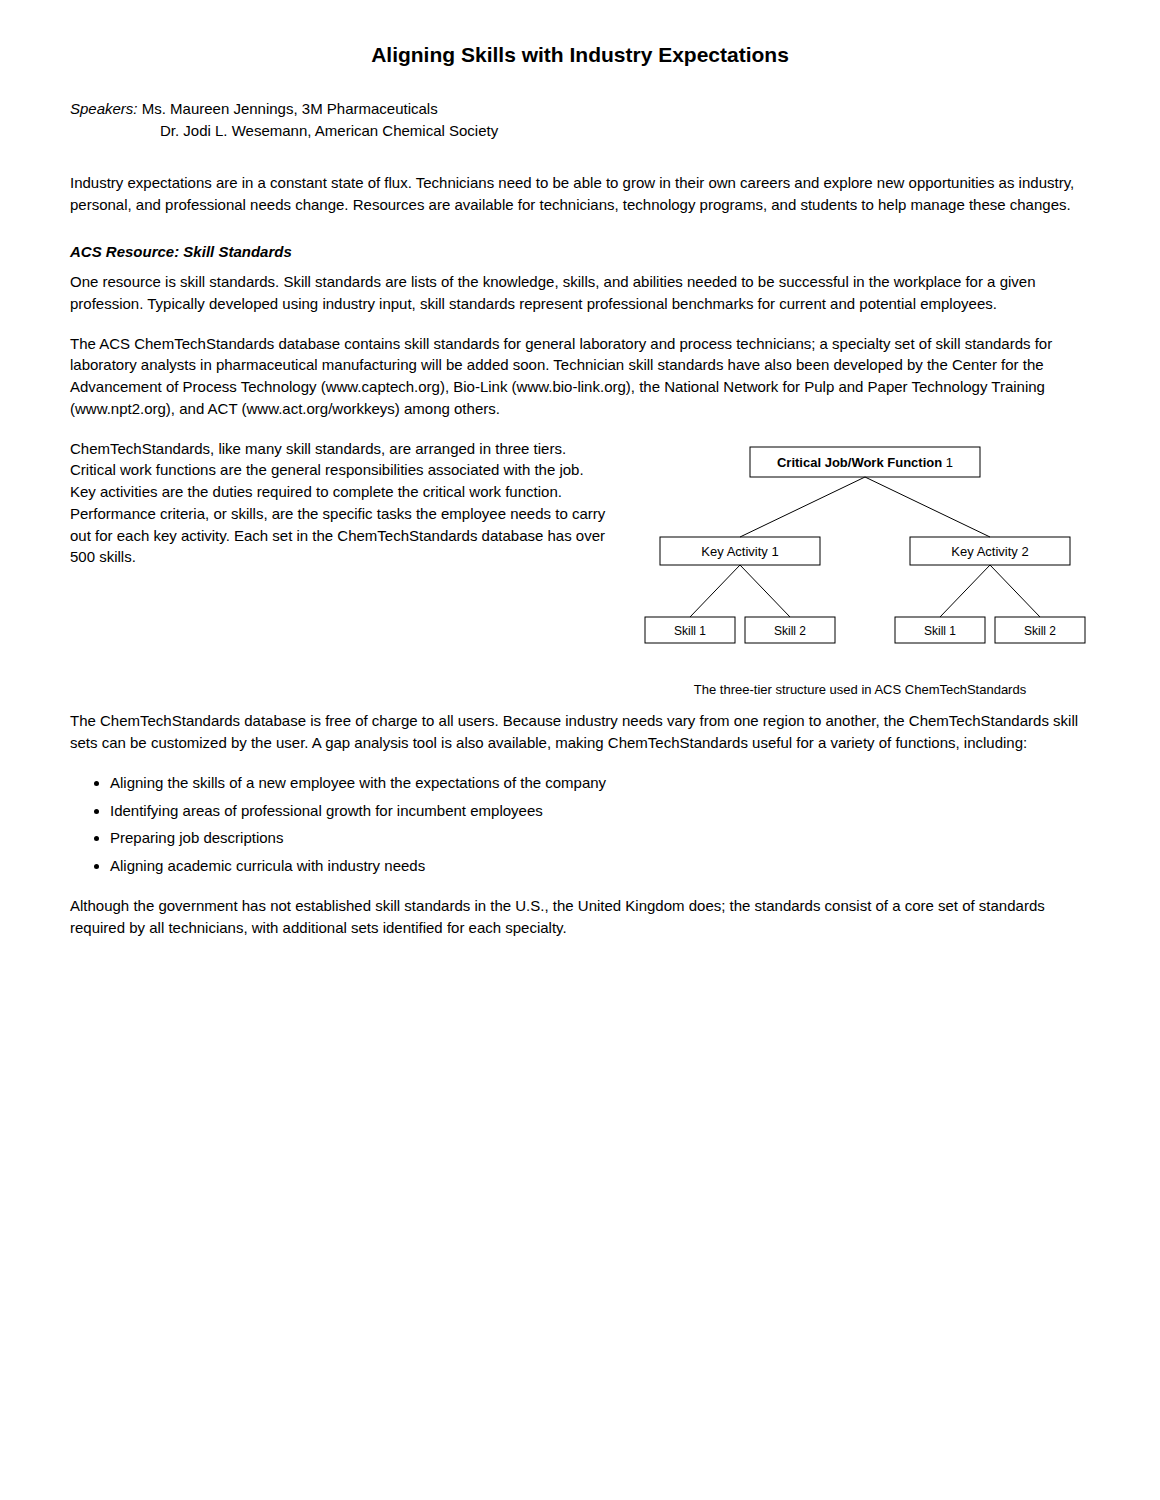Aligning Skills with Industry Expectations
Speakers: Ms. Maureen Jennings, 3M Pharmaceuticals
Dr. Jodi L. Wesemann, American Chemical Society
Industry expectations are in a constant state of flux. Technicians need to be able to grow in their own careers and explore new opportunities as industry, personal, and professional needs change. Resources are available for technicians, technology programs, and students to help manage these changes.
ACS Resource: Skill Standards
One resource is skill standards. Skill standards are lists of the knowledge, skills, and abilities needed to be successful in the workplace for a given profession. Typically developed using industry input, skill standards represent professional benchmarks for current and potential employees.
The ACS ChemTechStandards database contains skill standards for general laboratory and process technicians; a specialty set of skill standards for laboratory analysts in pharmaceutical manufacturing will be added soon. Technician skill standards have also been developed by the Center for the Advancement of Process Technology (www.captech.org), Bio-Link (www.bio-link.org), the National Network for Pulp and Paper Technology Training (www.npt2.org), and ACT (www.act.org/workkeys) among others.
Critical Job/Work Function 1 Key Activity 1 Key Activity 2 Skill 1 Skill 2 Skill 1 Skill 2
The three-tier structure used in ACS ChemTechStandards
ChemTechStandards, like many skill standards, are arranged in three tiers. Critical work functions are the general responsibilities associated with the job. Key activities are the duties required to complete the critical work function. Performance criteria, or skills, are the specific tasks the employee needs to carry out for each key activity. Each set in the ChemTechStandards database has over 500 skills.
The ChemTechStandards database is free of charge to all users. Because industry needs vary from one region to another, the ChemTechStandards skill sets can be customized by the user. A gap analysis tool is also available, making ChemTechStandards useful for a variety of functions, including:
Aligning the skills of a new employee with the expectations of the company
Identifying areas of professional growth for incumbent employees
Preparing job descriptions
Aligning academic curricula with industry needs
Although the government has not established skill standards in the U.S., the United Kingdom does; the standards consist of a core set of standards required by all technicians, with additional sets identified for each specialty.